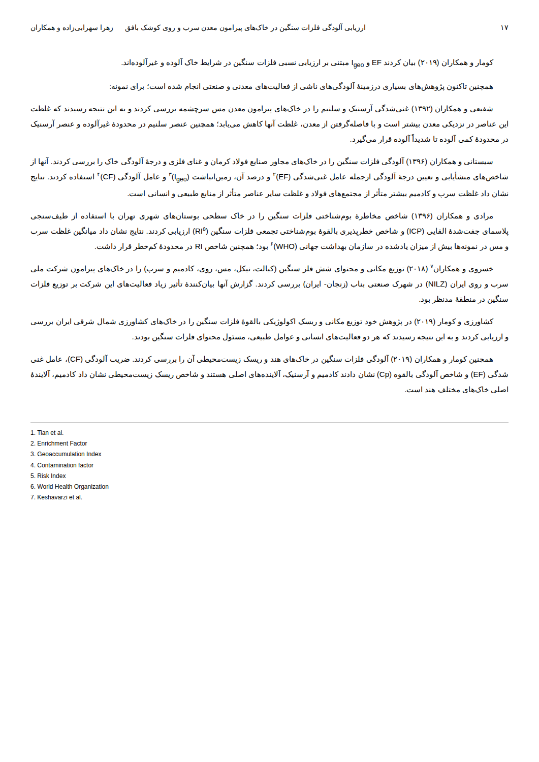۱۷ ارزیابی آلودگی فلزات سنگین در خاک‌های پیرامون معدن سرب و روی کوشک بافق زهرا سهرابی‌زاده و همکاران
کومار و همکاران (۲۰۱۹) بیان کردند EF و Igeo مبتنی بر ارزیابی نسبی فلزات سنگین در شرایط خاک آلوده و غیرآلوده‌اند.
همچنین تاکنون پژوهش‌های بسیاری درزمینهٔ آلودگی‌های ناشی از فعالیت‌های معدنی و صنعتی انجام شده است؛ برای نمونه:
شفیعی و همکاران (۱۳۹۲) غنی‌شدگی آرسنیک و سلنیم را در خاک‌های پیرامون معدن مس سرچشمه بررسی کردند و به این نتیجه رسیدند که غلظت این عناصر در نزدیکی معدن بیشتر است و با فاصله‌گرفتن از معدن، غلظت آنها کاهش می‌یابد؛ همچنین عنصر سلنیم در محدودهٔ غیرآلوده و عنصر آرسنیک در محدودهٔ کمی آلوده تا شدیداً آلوده قرار می‌گیرد.
سیستانی و همکاران (۱۳۹۶) آلودگی فلزات سنگین را در خاک‌های مجاور صنایع فولاد کرمان و غنای فلزی و درجهٔ آلودگی خاک را بررسی کردند. آنها از شاخص‌های منشأیابی و تعیین درجهٔ آلودگی ازجمله عامل غنی‌شدگی (EF)۲ و درصد آن، زمین‌انباشت (Igeo)۳ و عامل آلودگی (CF)۴ استفاده کردند. نتایج نشان داد غلظت سرب و کادمیم بیشتر متأثر از مجتمع‌های فولاد و غلظت سایر عناصر متأثر از منابع طبیعی و انسانی است.
مرادی و همکاران (۱۳۹۶) شاخص مخاطرهٔ بوم‌شناختی فلزات سنگین را در خاک سطحی بوستان‌های شهری تهران با استفاده از طیف‌سنجی پلاسمای جفت‌شدهٔ القایی (ICP) و شاخص خطرپذیری بالقوهٔ بوم‌شناختی تجمعی فلزات سنگین (RI۵) ارزیابی کردند. نتایج نشان داد میانگین غلظت سرب و مس در نمونه‌ها بیش از میزان یادشده در سازمان بهداشت جهانی (WHO)۶ بود؛ همچنین شاخص RI در محدودهٔ کم‌خطر قرار داشت.
خسروی و همکاران۷ (۲۰۱۸) توزیع مکانی و محتوای شش فلز سنگین (کبالت، نیکل، مس، روی، کادمیم و سرب) را در خاک‌های پیرامون شرکت ملی سرب و روی ایران (NILZ) در شهرک صنعتی بناب (زنجان- ایران) بررسی کردند. گزارش آنها بیان‌کنندهٔ تأثیر زیاد فعالیت‌های این شرکت بر توزیع فلزات سنگین در منطقهٔ مدنظر بود.
کشاورزی و کومار (۲۰۱۹) در پژوهش خود توزیع مکانی و ریسک اکولوژیکی بالقوهٔ فلزات سنگین را در خاک‌های کشاورزی شمال شرقی ایران بررسی و ارزیابی کردند و به این نتیجه رسیدند که هر دو فعالیت‌های انسانی و عوامل طبیعی، مسئول محتوای فلزات سنگین بودند.
همچنین کومار و همکاران (۲۰۱۹) آلودگی فلزات سنگین در خاک‌های هند و ریسک زیست‌محیطی آن را بررسی کردند. ضریب آلودگی (CF)، عامل غنی شدگی (EF) و شاخص آلودگی بالقوه (Cp) نشان دادند کادمیم و آرسنیک، آلاینده‌های اصلی هستند و شاخص ریسک زیست‌محیطی نشان داد کادمیم، آلایندهٔ اصلی خاک‌های مختلف هند است.
Tian et al.
Enrichment Factor
Geoaccumulation Index
Contamination factor
Risk Index
World Health Organization
Keshavarzi et al.